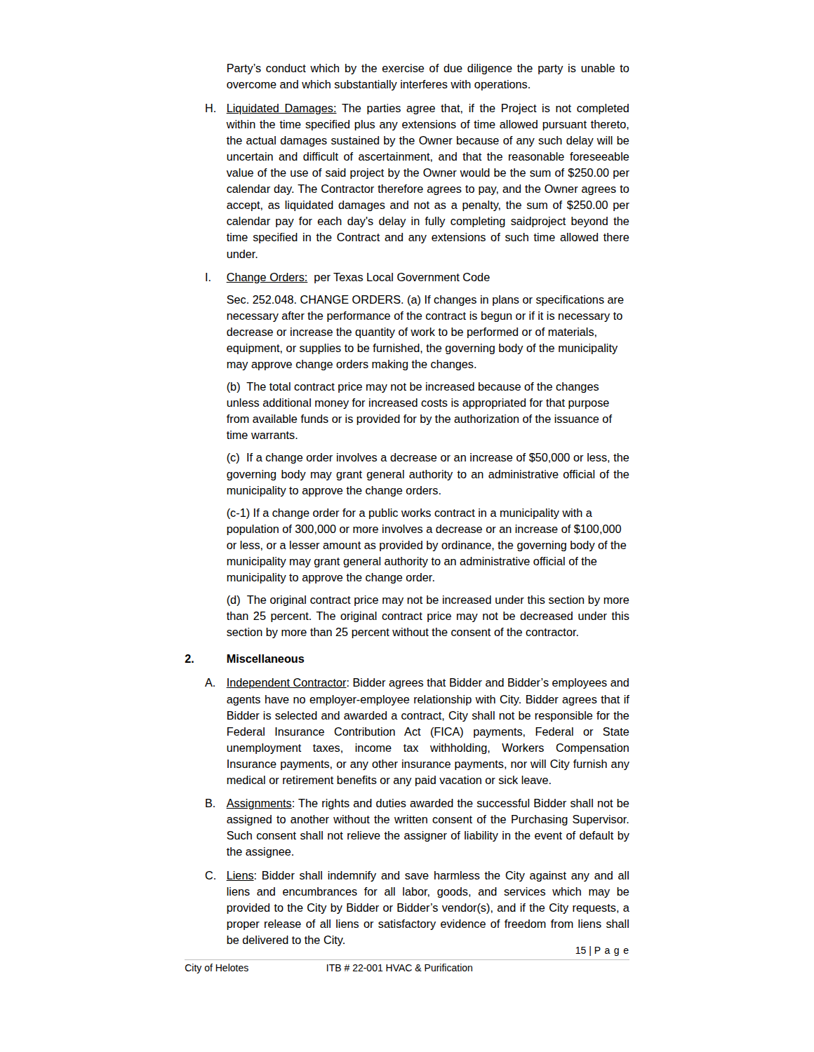Party’s conduct which by the exercise of due diligence the party is unable to overcome and which substantially interferes with operations.
H.
Liquidated Damages: The parties agree that, if the Project is not completed within the time specified plus any extensions of time allowed pursuant thereto, the actual damages sustained by the Owner because of any such delay will be uncertain and difficult of ascertainment, and that the reasonable foreseeable value of the use of said project by the Owner would be the sum of $250.00 per calendar day. The Contractor therefore agrees to pay, and the Owner agrees to accept, as liquidated damages and not as a penalty, the sum of $250.00 per calendar pay for each day's delay in fully completing said​project beyond the time specified in the Contract and any extensions of such time allowed there under.
I.
Change Orders: per Texas Local Government Code
Sec. 252.048. CHANGE ORDERS. (a) If changes in plans or specifications are necessary after the performance of the contract is begun or if it is necessary to decrease or increase the quantity of work to be performed or of materials, equipment, or supplies to be furnished, the governing body of the municipality may approve change orders making the changes.
(b) The total contract price may not be increased because of the changes unless additional money for increased costs is appropriated for that purpose from available funds or is provided for by the authorization of the issuance of time warrants.
(c) If a change order involves a decrease or an increase of $50,000 or less, the governing body may grant general authority to an administrative official of the municipality to approve the change orders.
(c-1) If a change order for a public works contract in a municipality with a population of 300,000 or more involves a decrease or an increase of $100,000 or less, or a lesser amount as provided by ordinance, the governing body of the municipality may grant general authority to an administrative official of the municipality to approve the change order.
(d) The original contract price may not be increased under this section by more than 25 percent. The original contract price may not be decreased under this section by more than 25 percent without the consent of the contractor.
2.
Miscellaneous
A.
Independent Contractor: Bidder agrees that Bidder and Bidder’s employees and agents have no employer-employee relationship with City. Bidder agrees that if Bidder is selected and awarded a contract, City shall not be responsible for the Federal Insurance Contribution Act (FICA) payments, Federal or State unemployment taxes, income tax withholding, Workers Compensation Insurance payments, or any other insurance payments, nor will City furnish any medical or retirement benefits or any paid vacation or sick leave.
B.
Assignments: The rights and duties awarded the successful Bidder shall not be assigned to another without the written consent of the Purchasing Supervisor. Such consent shall not relieve the assigner of liability in the event of default by the assignee.
C.
Liens: Bidder shall indemnify and save harmless the City against any and all liens and encumbrances for all labor, goods, and services which may be provided to the City by Bidder or Bidder’s vendor(s), and if the City requests, a proper release of all liens or satisfactory evidence of freedom from liens shall be delivered to the City.
15 | P a g e
City of Helotes
ITB # 22-001 HVAC & Purification